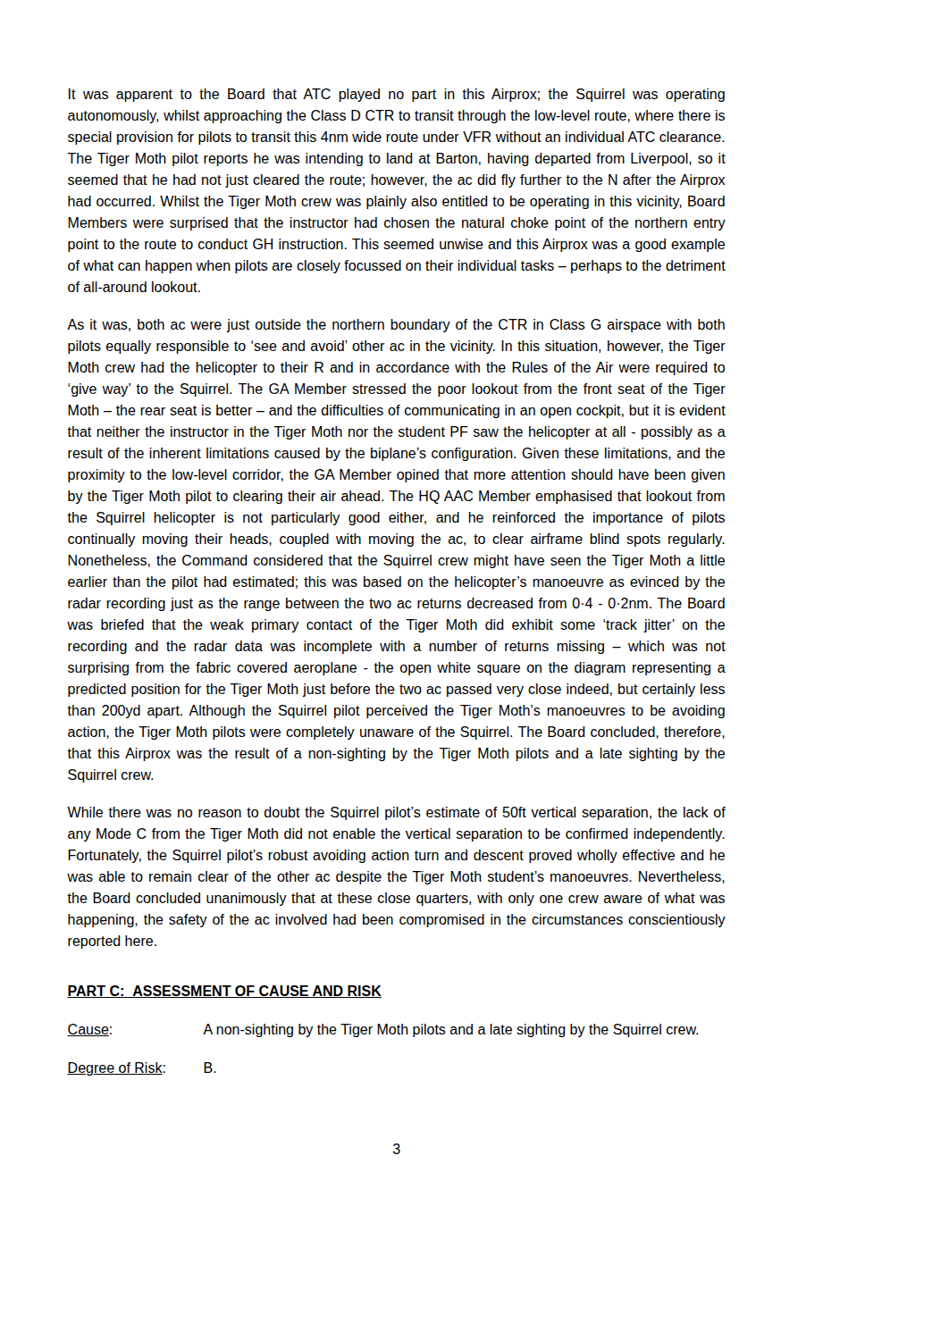It was apparent to the Board that ATC played no part in this Airprox; the Squirrel was operating autonomously, whilst approaching the Class D CTR to transit through the low-level route, where there is special provision for pilots to transit this 4nm wide route under VFR without an individual ATC clearance. The Tiger Moth pilot reports he was intending to land at Barton, having departed from Liverpool, so it seemed that he had not just cleared the route; however, the ac did fly further to the N after the Airprox had occurred. Whilst the Tiger Moth crew was plainly also entitled to be operating in this vicinity, Board Members were surprised that the instructor had chosen the natural choke point of the northern entry point to the route to conduct GH instruction. This seemed unwise and this Airprox was a good example of what can happen when pilots are closely focussed on their individual tasks – perhaps to the detriment of all-around lookout.
As it was, both ac were just outside the northern boundary of the CTR in Class G airspace with both pilots equally responsible to ‘see and avoid’ other ac in the vicinity. In this situation, however, the Tiger Moth crew had the helicopter to their R and in accordance with the Rules of the Air were required to ‘give way’ to the Squirrel. The GA Member stressed the poor lookout from the front seat of the Tiger Moth – the rear seat is better – and the difficulties of communicating in an open cockpit, but it is evident that neither the instructor in the Tiger Moth nor the student PF saw the helicopter at all - possibly as a result of the inherent limitations caused by the biplane’s configuration. Given these limitations, and the proximity to the low-level corridor, the GA Member opined that more attention should have been given by the Tiger Moth pilot to clearing their air ahead. The HQ AAC Member emphasised that lookout from the Squirrel helicopter is not particularly good either, and he reinforced the importance of pilots continually moving their heads, coupled with moving the ac, to clear airframe blind spots regularly. Nonetheless, the Command considered that the Squirrel crew might have seen the Tiger Moth a little earlier than the pilot had estimated; this was based on the helicopter’s manoeuvre as evinced by the radar recording just as the range between the two ac returns decreased from 0·4 - 0·2nm. The Board was briefed that the weak primary contact of the Tiger Moth did exhibit some ‘track jitter’ on the recording and the radar data was incomplete with a number of returns missing – which was not surprising from the fabric covered aeroplane - the open white square on the diagram representing a predicted position for the Tiger Moth just before the two ac passed very close indeed, but certainly less than 200yd apart. Although the Squirrel pilot perceived the Tiger Moth’s manoeuvres to be avoiding action, the Tiger Moth pilots were completely unaware of the Squirrel. The Board concluded, therefore, that this Airprox was the result of a non-sighting by the Tiger Moth pilots and a late sighting by the Squirrel crew.
While there was no reason to doubt the Squirrel pilot’s estimate of 50ft vertical separation, the lack of any Mode C from the Tiger Moth did not enable the vertical separation to be confirmed independently. Fortunately, the Squirrel pilot’s robust avoiding action turn and descent proved wholly effective and he was able to remain clear of the other ac despite the Tiger Moth student’s manoeuvres. Nevertheless, the Board concluded unanimously that at these close quarters, with only one crew aware of what was happening, the safety of the ac involved had been compromised in the circumstances conscientiously reported here.
PART C: ASSESSMENT OF CAUSE AND RISK
| Cause : | A non-sighting by the Tiger Moth pilots and a late sighting by the Squirrel crew. |
| Degree of Risk : | B. |
3